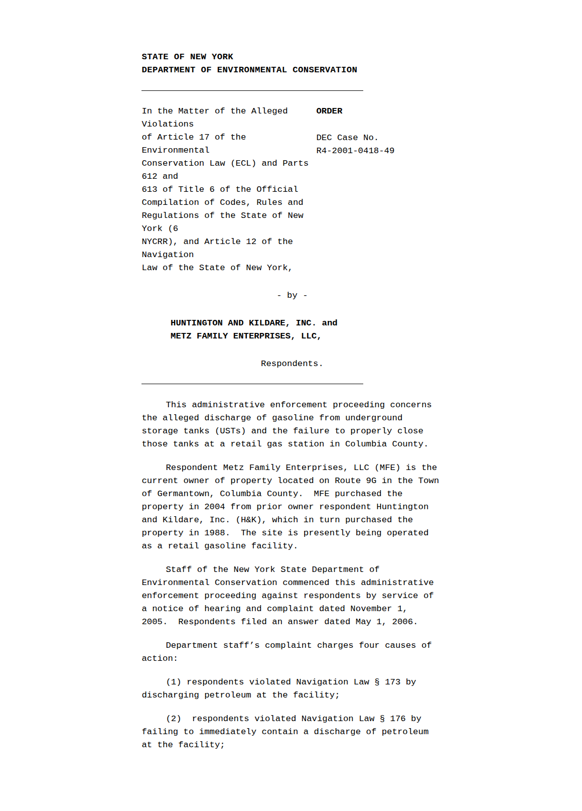STATE OF NEW YORK
DEPARTMENT OF ENVIRONMENTAL CONSERVATION
| In the Matter of the Alleged Violations of Article 17 of the Environmental Conservation Law (ECL) and Parts 612 and 613 of Title 6 of the Official Compilation of Codes, Rules and Regulations of the State of New York (6 NYCRR), and Article 12 of the Navigation Law of the State of New York, | ORDER DEC Case No. R4-2001-0418-49 |
- by -
HUNTINGTON AND KILDARE, INC. and
METZ FAMILY ENTERPRISES, LLC,
Respondents.
This administrative enforcement proceeding concerns the alleged discharge of gasoline from underground storage tanks (USTs) and the failure to properly close those tanks at a retail gas station in Columbia County.
Respondent Metz Family Enterprises, LLC (MFE) is the current owner of property located on Route 9G in the Town of Germantown, Columbia County. MFE purchased the property in 2004 from prior owner respondent Huntington and Kildare, Inc. (H&K), which in turn purchased the property in 1988. The site is presently being operated as a retail gasoline facility.
Staff of the New York State Department of Environmental Conservation commenced this administrative enforcement proceeding against respondents by service of a notice of hearing and complaint dated November 1, 2005. Respondents filed an answer dated May 1, 2006.
Department staff’s complaint charges four causes of action:
(1) respondents violated Navigation Law § 173 by discharging petroleum at the facility;
(2) respondents violated Navigation Law § 176 by failing to immediately contain a discharge of petroleum at the facility;